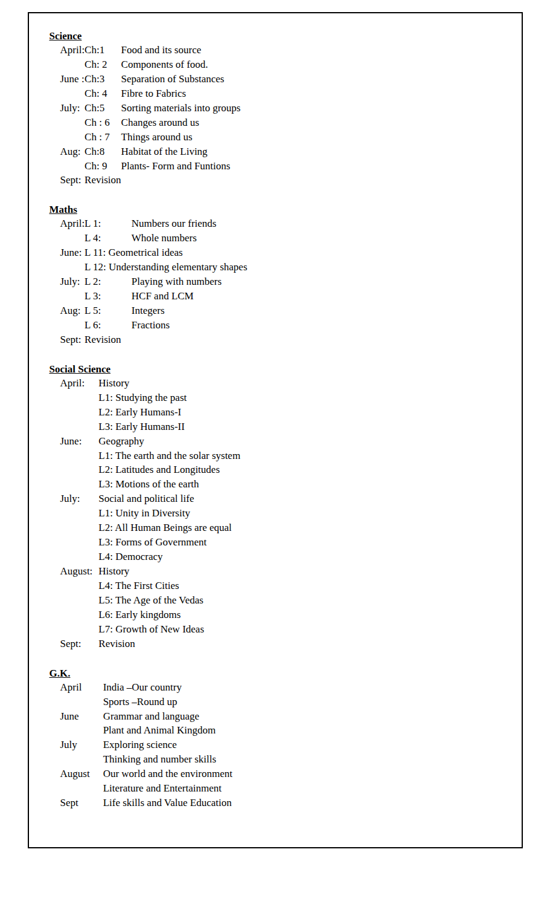Science
| April: | Ch:1 | Food and its source |
| | Ch: 2 | Components of food. |
| June : | Ch:3 | Separation of Substances |
| | Ch: 4 | Fibre to Fabrics |
| July: | Ch:5 | Sorting materials into groups |
| | Ch : 6 | Changes around us |
| | Ch : 7 | Things around us |
| Aug: | Ch:8 | Habitat of the Living |
| | Ch: 9 | Plants- Form and Funtions |
| Sept: | Revision | |
Maths
| April: | L 1: | Numbers our friends |
| | L 4: | Whole numbers |
| June: | L 11: Geometrical ideas |
| | L 12: Understanding elementary shapes |
| July: | L 2: | Playing with numbers |
| | L 3: | HCF and LCM |
| Aug: | L 5: | Integers |
| | L 6: | Fractions |
| Sept: | Revision | |
Social Science
| April: | History |
| | L1: Studying the past |
| | L2: Early Humans-I |
| | L3: Early Humans-II |
| June: | Geography |
| | L1: The earth and the solar system |
| | L2: Latitudes and Longitudes |
| | L3: Motions of the earth |
| July: | Social and political life |
| | L1: Unity in Diversity |
| | L2: All Human Beings are equal |
| | L3: Forms of Government |
| | L4: Democracy |
| August: | History |
| | L4: The First Cities |
| | L5: The Age of the Vedas |
| | L6: Early kingdoms |
| | L7: Growth of New Ideas |
| Sept: | Revision |
G.K.
| April | India –Our country |
| | Sports –Round up |
| June | Grammar and language |
| | Plant and Animal Kingdom |
| July | Exploring science |
| | Thinking and number skills |
| August | Our world and the environment |
| | Literature and Entertainment |
| Sept | Life skills and Value Education |